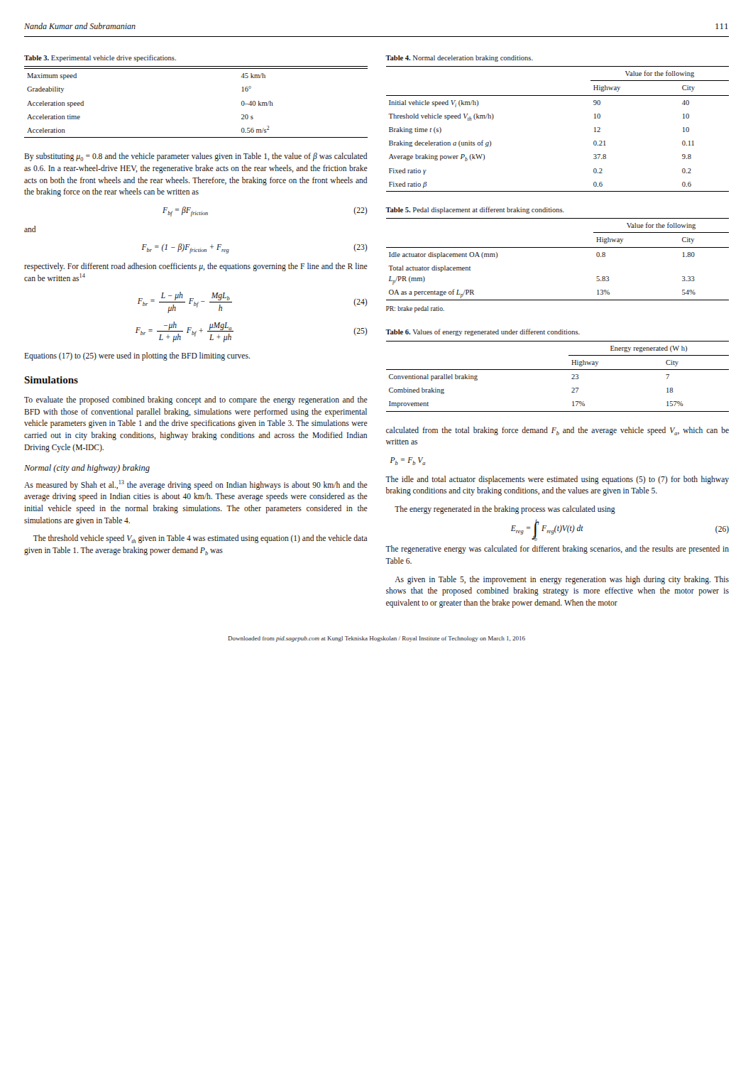Nanda Kumar and Subramanian
111
Table 3. Experimental vehicle drive specifications.
| Maximum speed | 45 km/h |
| Gradeability | 16° |
| Acceleration speed | 0–40 km/h |
| Acceleration time | 20 s |
| Acceleration | 0.56 m/s 2 |
By substituting μ0 = 0.8 and the vehicle parameter values given in Table 1, the value of β was calculated as 0.6. In a rear-wheel-drive HEV, the regenerative brake acts on the rear wheels, and the friction brake acts on both the front wheels and the rear wheels. Therefore, the braking force on the front wheels and the braking force on the rear wheels can be written as
Fbf = βFfriction
(22)
and
Fbr = (1 − β)Ffriction + Freg
(23)
respectively. For different road adhesion coefficients μ, the equations governing the F line and the R line can be written as14
Fbr = L − μh μh Fbf − MgLb h
(24)
Fbr = −μh L + μh Fbf + μMgLa L + μh
(25)
Equations (17) to (25) were used in plotting the BFD limiting curves.
Simulations
To evaluate the proposed combined braking concept and to compare the energy regeneration and the BFD with those of conventional parallel braking, simulations were performed using the experimental vehicle parameters given in Table 1 and the drive specifications given in Table 3. The simulations were carried out in city braking conditions, highway braking conditions and across the Modified Indian Driving Cycle (M-IDC).
Normal (city and highway) braking
As measured by Shah et al.,13 the average driving speed on Indian highways is about 90 km/h and the average driving speed in Indian cities is about 40 km/h. These average speeds were considered as the initial vehicle speed in the normal braking simulations. The other parameters considered in the simulations are given in Table 4.
The threshold vehicle speed Vth given in Table 4 was estimated using equation (1) and the vehicle data given in Table 1. The average braking power demand Pb was
Table 4. Normal deceleration braking conditions.
| | Value for the following |
| | Highway | City |
| Initial vehicle speed V i (km/h) | 90 | 40 |
| Threshold vehicle speed V th (km/h) | 10 | 10 |
| Braking time t (s) | 12 | 10 |
| Braking deceleration a (units of g ) | 0.21 | 0.11 |
| Average braking power P b (kW) | 37.8 | 9.8 |
| Fixed ratio γ | 0.2 | 0.2 |
| Fixed ratio β | 0.6 | 0.6 |
Table 5. Pedal displacement at different braking conditions.
| | Value for the following |
| | Highway | City |
| Idle actuator displacement OA (mm) | 0.8 | 1.80 |
| Total actuator displacement L p /PR (mm) | 5.83 | 3.33 |
| OA as a percentage of L p /PR | 13% | 54% |
PR: brake pedal ratio.
Table 6. Values of energy regenerated under different conditions.
| | Energy regenerated (W h) |
| | Highway | City |
| Conventional parallel braking | 23 | 7 |
| Combined braking | 27 | 18 |
| Improvement | 17% | 157% |
calculated from the total braking force demand Fb and the average vehicle speed Va, which can be written as
Pb = Fb Va
The idle and total actuator displacements were estimated using equations (5) to (7) for both highway braking conditions and city braking conditions, and the values are given in Table 5.
The energy regenerated in the braking process was calculated using
Ereg = ∫t1 t0 Freg(t)V(t) dt
(26)
The regenerative energy was calculated for different braking scenarios, and the results are presented in Table 6.
As given in Table 5, the improvement in energy regeneration was high during city braking. This shows that the proposed combined braking strategy is more effective when the motor power is equivalent to or greater than the brake power demand. When the motor
Downloaded from pid.sagepub.com at Kungl Tekniska Hogskolan / Royal Institute of Technology on March 1, 2016